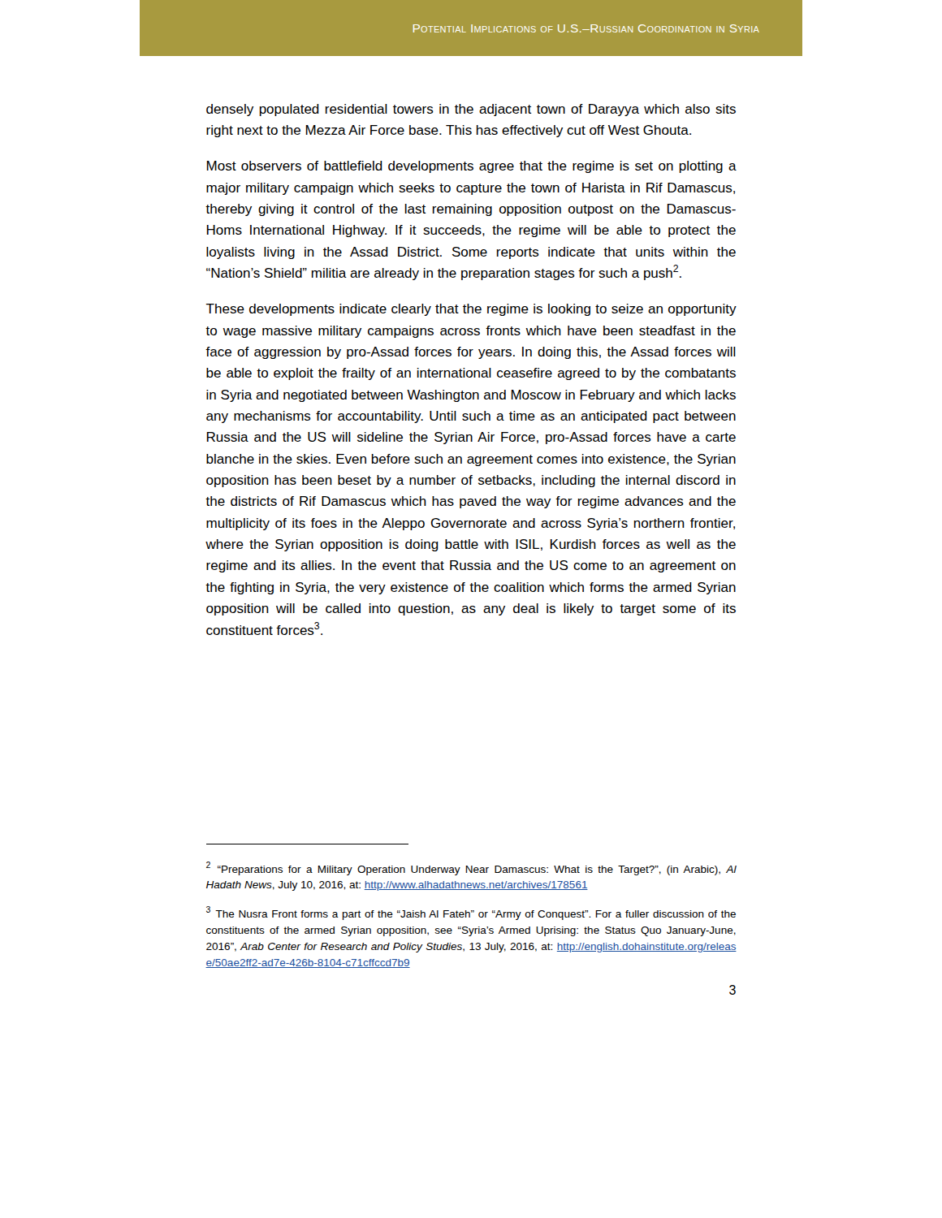Potential Implications of U.S.–Russian Coordination in Syria
densely populated residential towers in the adjacent town of Darayya which also sits right next to the Mezza Air Force base. This has effectively cut off West Ghouta.
Most observers of battlefield developments agree that the regime is set on plotting a major military campaign which seeks to capture the town of Harista in Rif Damascus, thereby giving it control of the last remaining opposition outpost on the Damascus-Homs International Highway. If it succeeds, the regime will be able to protect the loyalists living in the Assad District. Some reports indicate that units within the “Nation’s Shield” militia are already in the preparation stages for such a push2.
These developments indicate clearly that the regime is looking to seize an opportunity to wage massive military campaigns across fronts which have been steadfast in the face of aggression by pro-Assad forces for years. In doing this, the Assad forces will be able to exploit the frailty of an international ceasefire agreed to by the combatants in Syria and negotiated between Washington and Moscow in February and which lacks any mechanisms for accountability. Until such a time as an anticipated pact between Russia and the US will sideline the Syrian Air Force, pro-Assad forces have a carte blanche in the skies. Even before such an agreement comes into existence, the Syrian opposition has been beset by a number of setbacks, including the internal discord in the districts of Rif Damascus which has paved the way for regime advances and the multiplicity of its foes in the Aleppo Governorate and across Syria’s northern frontier, where the Syrian opposition is doing battle with ISIL, Kurdish forces as well as the regime and its allies. In the event that Russia and the US come to an agreement on the fighting in Syria, the very existence of the coalition which forms the armed Syrian opposition will be called into question, as any deal is likely to target some of its constituent forces3.
2 “Preparations for a Military Operation Underway Near Damascus: What is the Target?”, (in Arabic), Al Hadath News, July 10, 2016, at: http://www.alhadathnews.net/archives/178561
3 The Nusra Front forms a part of the “Jaish Al Fateh” or “Army of Conquest”. For a fuller discussion of the constituents of the armed Syrian opposition, see “Syria’s Armed Uprising: the Status Quo January-June, 2016”, Arab Center for Research and Policy Studies, 13 July, 2016, at: http://english.dohainstitute.org/release/50ae2ff2-ad7e-426b-8104-c71cffccd7b9
3